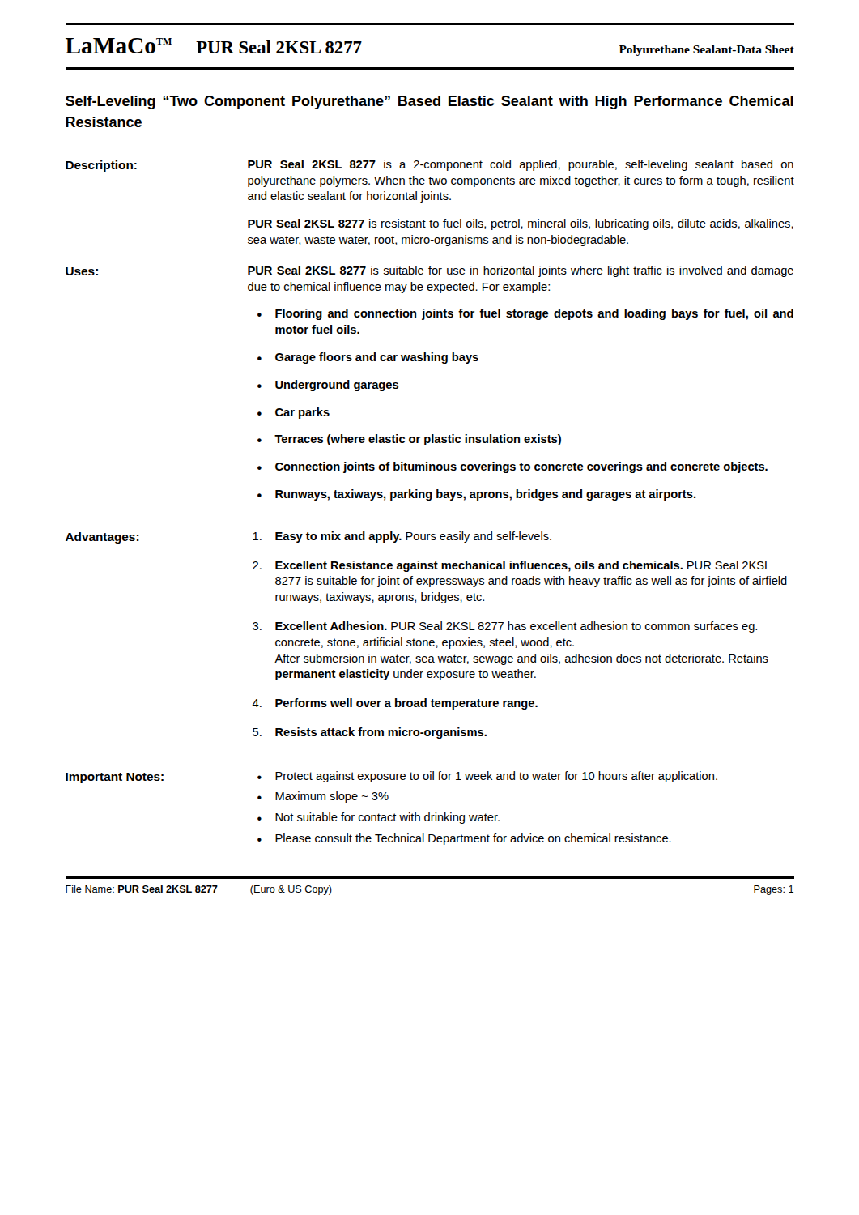LaMaCoTM PUR Seal 2KSL 8277 Polyurethane Sealant-Data Sheet
Self-Leveling “Two Component Polyurethane” Based Elastic Sealant with High Performance Chemical Resistance
Description:
PUR Seal 2KSL 8277 is a 2-component cold applied, pourable, self-leveling sealant based on polyurethane polymers. When the two components are mixed together, it cures to form a tough, resilient and elastic sealant for horizontal joints.
PUR Seal 2KSL 8277 is resistant to fuel oils, petrol, mineral oils, lubricating oils, dilute acids, alkalines, sea water, waste water, root, micro-organisms and is non-biodegradable.
Uses:
PUR Seal 2KSL 8277 is suitable for use in horizontal joints where light traffic is involved and damage due to chemical influence may be expected. For example:
Flooring and connection joints for fuel storage depots and loading bays for fuel, oil and motor fuel oils.
Garage floors and car washing bays
Underground garages
Car parks
Terraces (where elastic or plastic insulation exists)
Connection joints of bituminous coverings to concrete coverings and concrete objects.
Runways, taxiways, parking bays, aprons, bridges and garages at airports.
Advantages:
Easy to mix and apply. Pours easily and self-levels.
Excellent Resistance against mechanical influences, oils and chemicals. PUR Seal 2KSL 8277 is suitable for joint of expressways and roads with heavy traffic as well as for joints of airfield runways, taxiways, aprons, bridges, etc.
Excellent Adhesion. PUR Seal 2KSL 8277 has excellent adhesion to common surfaces eg. concrete, stone, artificial stone, epoxies, steel, wood, etc.
After submersion in water, sea water, sewage and oils, adhesion does not deteriorate. Retains permanent elasticity under exposure to weather.
Performs well over a broad temperature range.
Resists attack from micro-organisms.
Important Notes:
Protect against exposure to oil for 1 week and to water for 10 hours after application.
Maximum slope ~ 3%
Not suitable for contact with drinking water.
Please consult the Technical Department for advice on chemical resistance.
File Name: PUR Seal 2KSL 8277
(Euro & US Copy)
Pages: 1